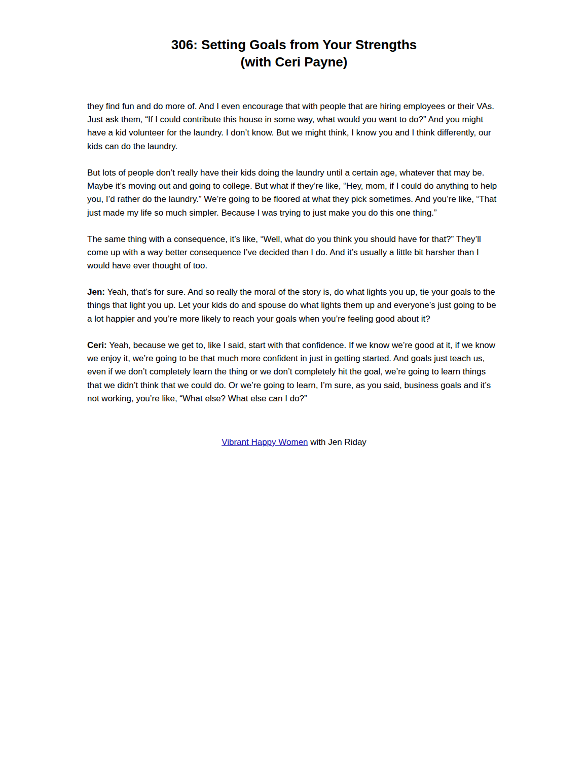306: Setting Goals from Your Strengths
(with Ceri Payne)
they find fun and do more of. And I even encourage that with people that are hiring employees or their VAs. Just ask them, “If I could contribute this house in some way, what would you want to do?” And you might have a kid volunteer for the laundry. I don’t know. But we might think, I know you and I think differently, our kids can do the laundry.
But lots of people don’t really have their kids doing the laundry until a certain age, whatever that may be. Maybe it’s moving out and going to college. But what if they’re like, “Hey, mom, if I could do anything to help you, I’d rather do the laundry.” We’re going to be floored at what they pick sometimes. And you’re like, “That just made my life so much simpler. Because I was trying to just make you do this one thing.”
The same thing with a consequence, it’s like, “Well, what do you think you should have for that?” They’ll come up with a way better consequence I’ve decided than I do. And it’s usually a little bit harsher than I would have ever thought of too.
Jen: Yeah, that’s for sure. And so really the moral of the story is, do what lights you up, tie your goals to the things that light you up. Let your kids do and spouse do what lights them up and everyone’s just going to be a lot happier and you’re more likely to reach your goals when you’re feeling good about it?
Ceri: Yeah, because we get to, like I said, start with that confidence. If we know we’re good at it, if we know we enjoy it, we’re going to be that much more confident in just in getting started. And goals just teach us, even if we don’t completely learn the thing or we don’t completely hit the goal, we’re going to learn things that we didn’t think that we could do. Or we’re going to learn, I’m sure, as you said, business goals and it’s not working, you’re like, “What else? What else can I do?”
Vibrant Happy Women with Jen Riday